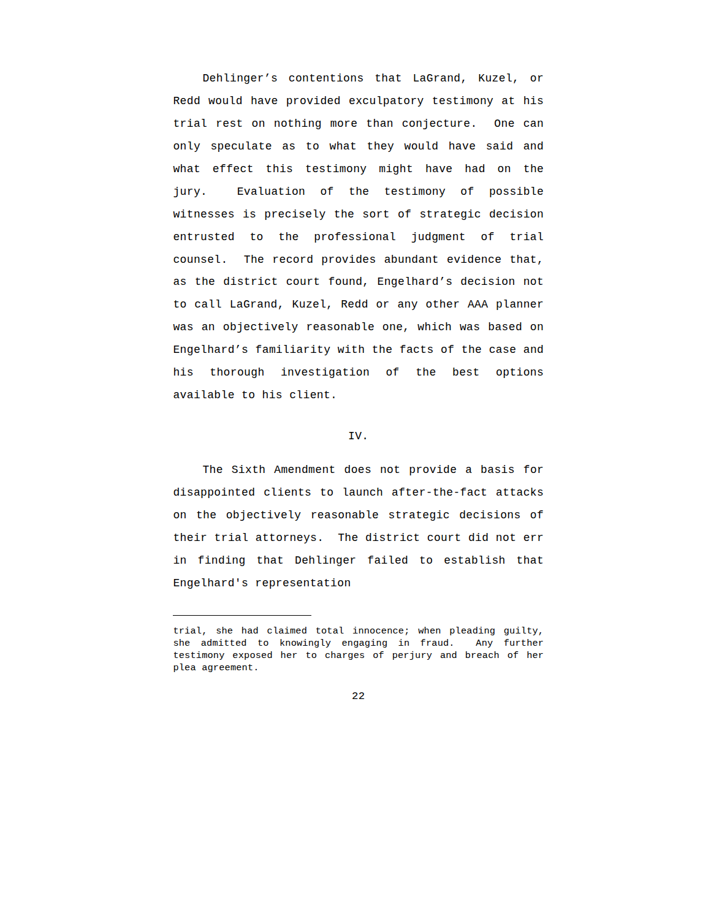Dehlinger’s contentions that LaGrand, Kuzel, or Redd would have provided exculpatory testimony at his trial rest on nothing more than conjecture. One can only speculate as to what they would have said and what effect this testimony might have had on the jury. Evaluation of the testimony of possible witnesses is precisely the sort of strategic decision entrusted to the professional judgment of trial counsel. The record provides abundant evidence that, as the district court found, Engelhard’s decision not to call LaGrand, Kuzel, Redd or any other AAA planner was an objectively reasonable one, which was based on Engelhard’s familiarity with the facts of the case and his thorough investigation of the best options available to his client.
IV.
The Sixth Amendment does not provide a basis for disappointed clients to launch after-the-fact attacks on the objectively reasonable strategic decisions of their trial attorneys. The district court did not err in finding that Dehlinger failed to establish that Engelhard's representation
trial, she had claimed total innocence; when pleading guilty, she admitted to knowingly engaging in fraud. Any further testimony exposed her to charges of perjury and breach of her plea agreement.
22